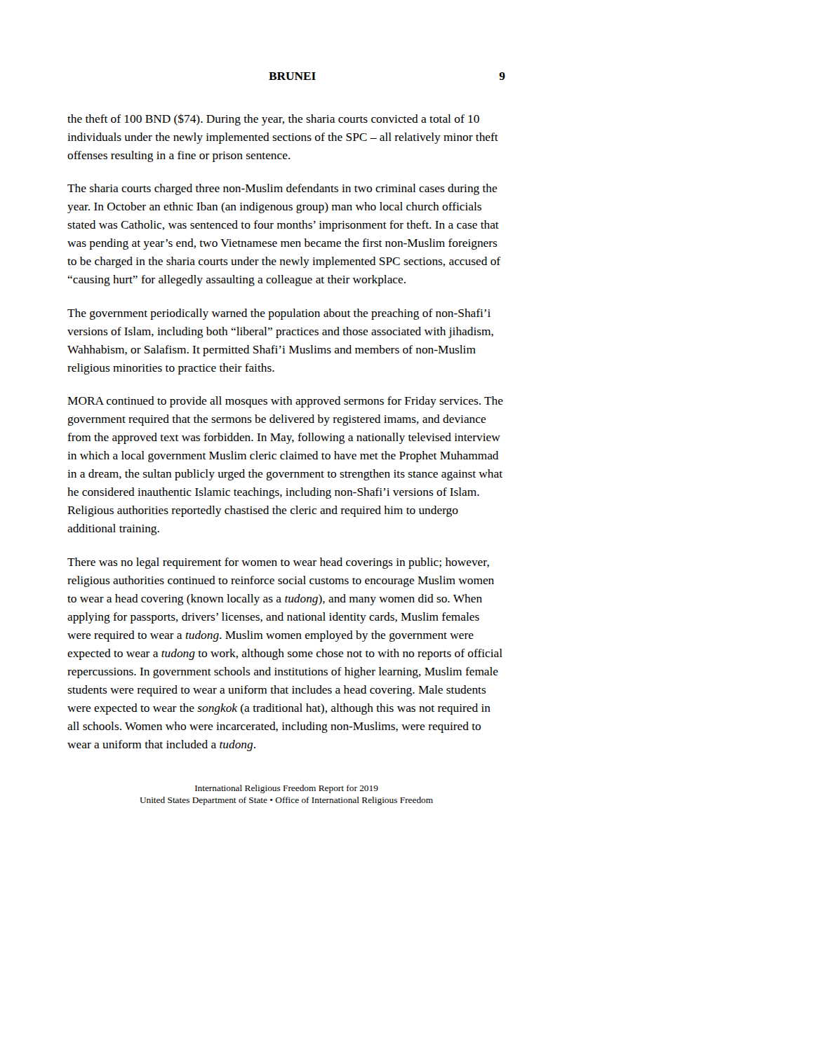BRUNEI 9
the theft of 100 BND ($74). During the year, the sharia courts convicted a total of 10 individuals under the newly implemented sections of the SPC – all relatively minor theft offenses resulting in a fine or prison sentence.
The sharia courts charged three non-Muslim defendants in two criminal cases during the year. In October an ethnic Iban (an indigenous group) man who local church officials stated was Catholic, was sentenced to four months’ imprisonment for theft. In a case that was pending at year’s end, two Vietnamese men became the first non-Muslim foreigners to be charged in the sharia courts under the newly implemented SPC sections, accused of “causing hurt” for allegedly assaulting a colleague at their workplace.
The government periodically warned the population about the preaching of non-Shafi’i versions of Islam, including both “liberal” practices and those associated with jihadism, Wahhabism, or Salafism. It permitted Shafi’i Muslims and members of non-Muslim religious minorities to practice their faiths.
MORA continued to provide all mosques with approved sermons for Friday services. The government required that the sermons be delivered by registered imams, and deviance from the approved text was forbidden. In May, following a nationally televised interview in which a local government Muslim cleric claimed to have met the Prophet Muhammad in a dream, the sultan publicly urged the government to strengthen its stance against what he considered inauthentic Islamic teachings, including non-Shafi’i versions of Islam. Religious authorities reportedly chastised the cleric and required him to undergo additional training.
There was no legal requirement for women to wear head coverings in public; however, religious authorities continued to reinforce social customs to encourage Muslim women to wear a head covering (known locally as a tudong), and many women did so. When applying for passports, drivers’ licenses, and national identity cards, Muslim females were required to wear a tudong. Muslim women employed by the government were expected to wear a tudong to work, although some chose not to with no reports of official repercussions. In government schools and institutions of higher learning, Muslim female students were required to wear a uniform that includes a head covering. Male students were expected to wear the songkok (a traditional hat), although this was not required in all schools. Women who were incarcerated, including non-Muslims, were required to wear a uniform that included a tudong.
International Religious Freedom Report for 2019
United States Department of State • Office of International Religious Freedom